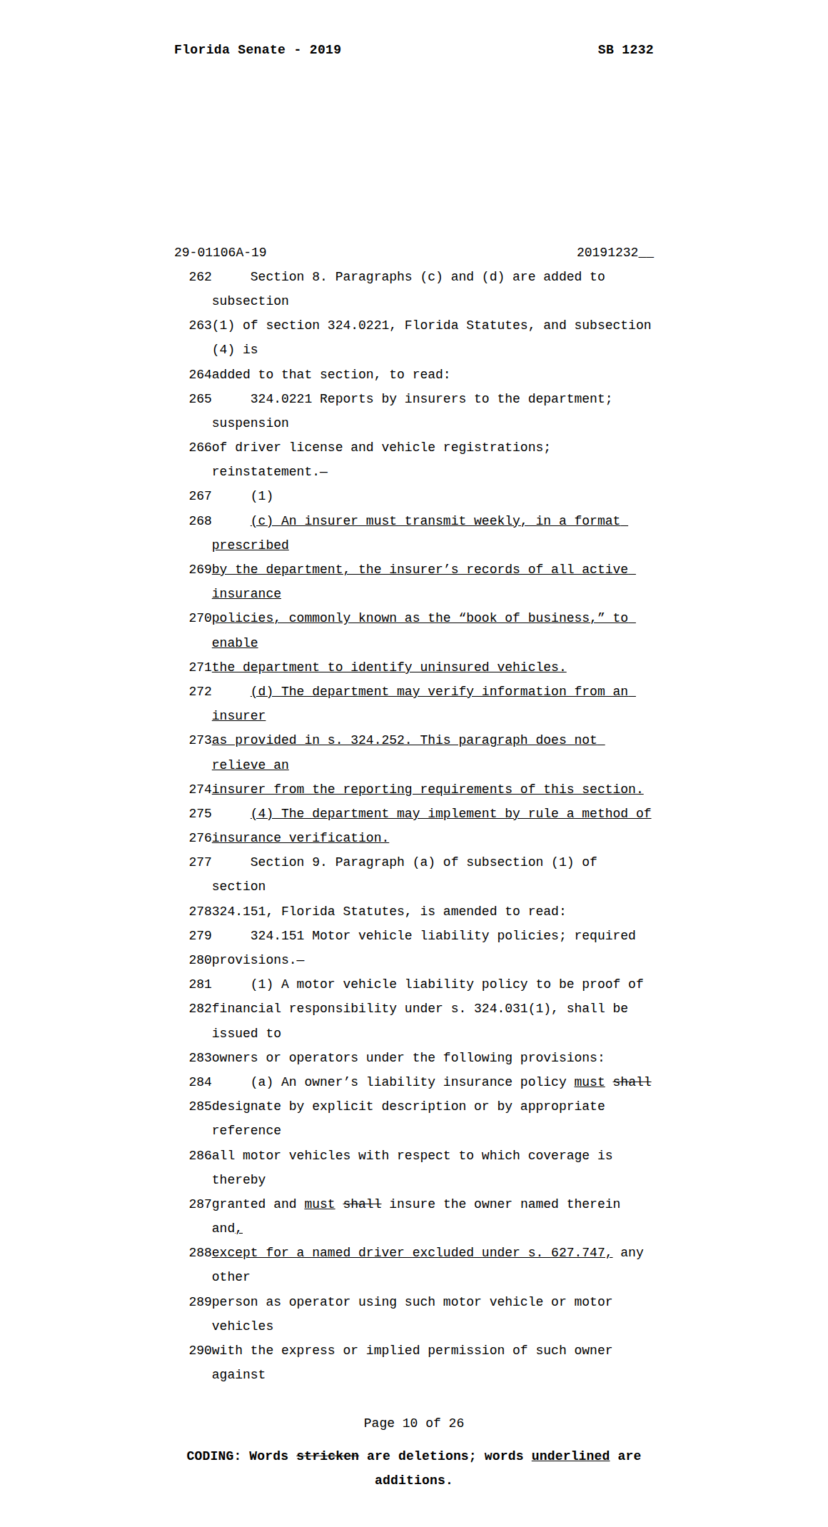Florida Senate - 2019 SB 1232
29-01106A-19 20191232__
| 262 | Section 8. Paragraphs (c) and (d) are added to subsection |
| 263 | (1) of section 324.0221, Florida Statutes, and subsection (4) is |
| 264 | added to that section, to read: |
| 265 | 324.0221 Reports by insurers to the department; suspension |
| 266 | of driver license and vehicle registrations; reinstatement.— |
| 267 | (1) |
| 268 | (c) An insurer must transmit weekly, in a format prescribed |
| 269 | by the department, the insurer’s records of all active insurance |
| 270 | policies, commonly known as the “book of business,” to enable |
| 271 | the department to identify uninsured vehicles. |
| 272 | (d) The department may verify information from an insurer |
| 273 | as provided in s. 324.252. This paragraph does not relieve an |
| 274 | insurer from the reporting requirements of this section. |
| 275 | (4) The department may implement by rule a method of |
| 276 | insurance verification. |
| 277 | Section 9. Paragraph (a) of subsection (1) of section |
| 278 | 324.151, Florida Statutes, is amended to read: |
| 279 | 324.151 Motor vehicle liability policies; required |
| 280 | provisions.— |
| 281 | (1) A motor vehicle liability policy to be proof of |
| 282 | financial responsibility under s. 324.031(1), shall be issued to |
| 283 | owners or operators under the following provisions: |
| 284 | (a) An owner’s liability insurance policy must shall |
| 285 | designate by explicit description or by appropriate reference |
| 286 | all motor vehicles with respect to which coverage is thereby |
| 287 | granted and must shall insure the owner named therein and , |
| 288 | except for a named driver excluded under s. 627.747, any other |
| 289 | person as operator using such motor vehicle or motor vehicles |
| 290 | with the express or implied permission of such owner against |
Page 10 of 26
CODING: Words stricken are deletions; words underlined are additions.